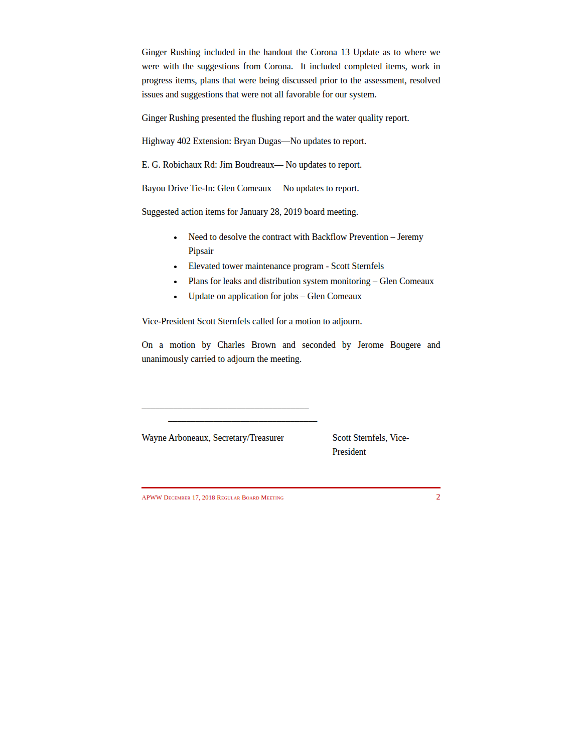Ginger Rushing included in the handout the Corona 13 Update as to where we were with the suggestions from Corona. It included completed items, work in progress items, plans that were being discussed prior to the assessment, resolved issues and suggestions that were not all favorable for our system.
Ginger Rushing presented the flushing report and the water quality report.
Highway 402 Extension: Bryan Dugas—No updates to report.
E. G. Robichaux Rd: Jim Boudreaux— No updates to report.
Bayou Drive Tie-In: Glen Comeaux— No updates to report.
Suggested action items for January 28, 2019 board meeting.
Need to desolve the contract with Backflow Prevention – Jeremy Pipsair
Elevated tower maintenance program - Scott Sternfels
Plans for leaks and distribution system monitoring – Glen Comeaux
Update on application for jobs – Glen Comeaux
Vice-President Scott Sternfels called for a motion to adjourn.
On a motion by Charles Brown and seconded by Jerome Bougere and unanimously carried to adjourn the meeting.
______________________________________________________________________
Wayne Arboneaux, Secretary/Treasurer Scott Sternfels, Vice-President
APWW December 17, 2018 Regular Board Meeting 2